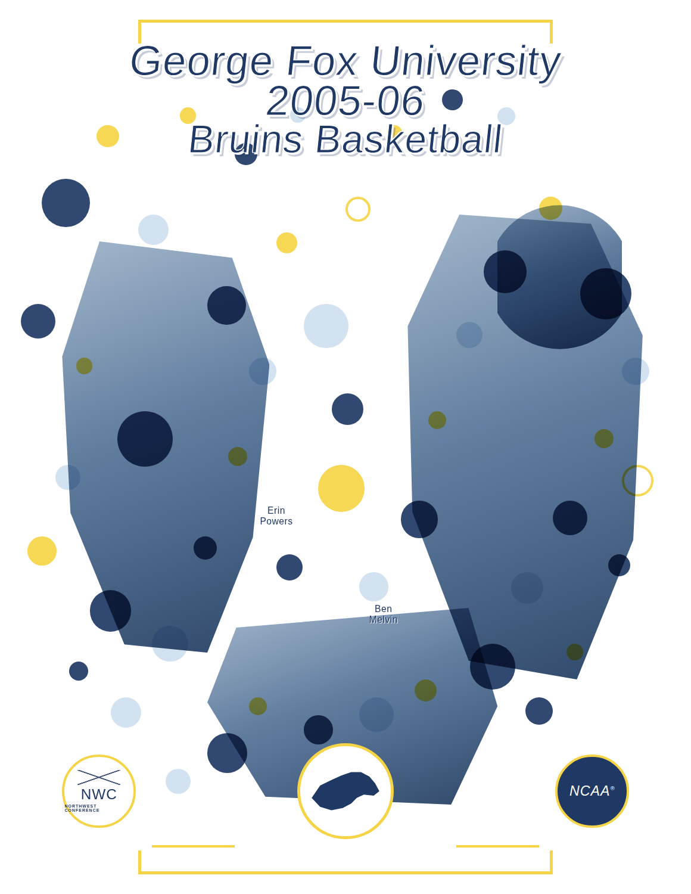George Fox University 2005-06 Bruins Basketball
Erin
Powers
Ben
Melvin
NWC NORTHWEST CONFERENCE
NCAA®